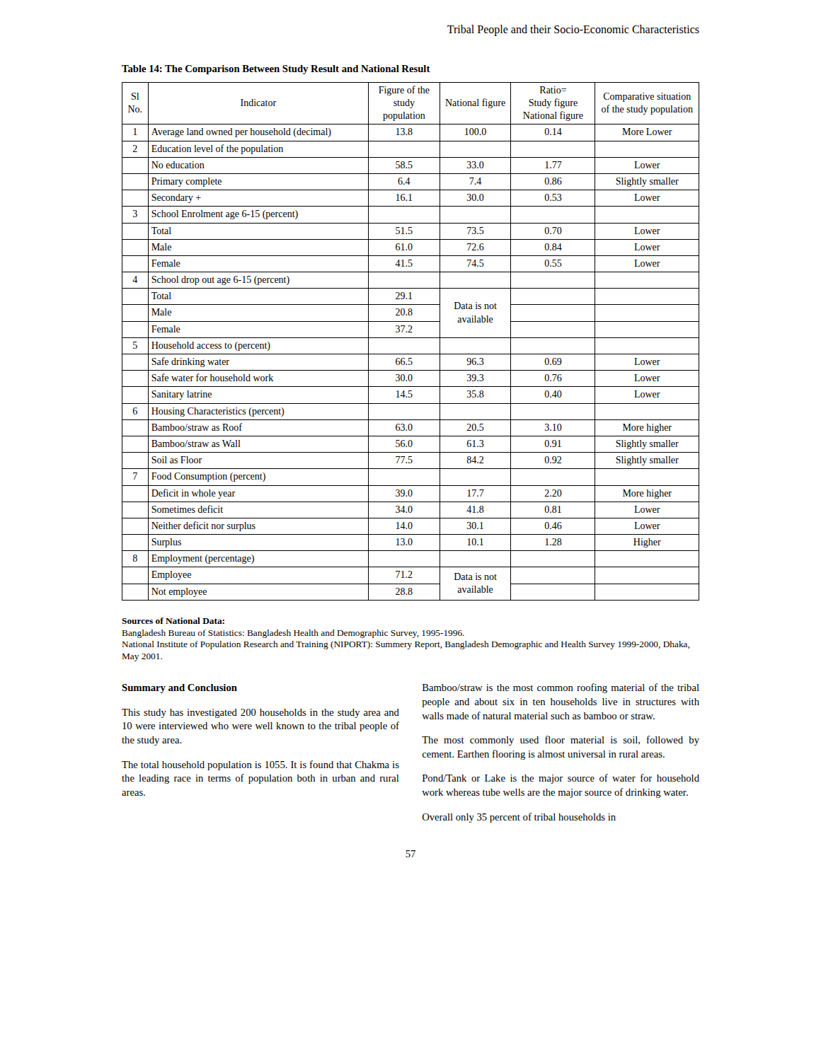Tribal People and their Socio-Economic Characteristics
Table 14: The Comparison Between Study Result and National Result
| Sl No. | Indicator | Figure of the study population | National figure | Ratio= Study figure National figure | Comparative situation of the study population |
| --- | --- | --- | --- | --- | --- |
| 1 | Average land owned per household (decimal) | 13.8 | 100.0 | 0.14 | More Lower |
| 2 | Education level of the population | | | | |
| | No education | 58.5 | 33.0 | 1.77 | Lower |
| | Primary complete | 6.4 | 7.4 | 0.86 | Slightly smaller |
| | Secondary + | 16.1 | 30.0 | 0.53 | Lower |
| 3 | School Enrolment age 6-15 (percent) | | | | |
| | Total | 51.5 | 73.5 | 0.70 | Lower |
| | Male | 61.0 | 72.6 | 0.84 | Lower |
| | Female | 41.5 | 74.5 | 0.55 | Lower |
| 4 | School drop out age 6-15 (percent) | | | | |
| | Total | 29.1 | Data is not available | | |
| | Male | 20.8 | | |
| | Female | 37.2 | | |
| 5 | Household access to (percent) | | | | |
| | Safe drinking water | 66.5 | 96.3 | 0.69 | Lower |
| | Safe water for household work | 30.0 | 39.3 | 0.76 | Lower |
| | Sanitary latrine | 14.5 | 35.8 | 0.40 | Lower |
| 6 | Housing Characteristics (percent) | | | | |
| | Bamboo/straw as Roof | 63.0 | 20.5 | 3.10 | More higher |
| | Bamboo/straw as Wall | 56.0 | 61.3 | 0.91 | Slightly smaller |
| | Soil as Floor | 77.5 | 84.2 | 0.92 | Slightly smaller |
| 7 | Food Consumption (percent) | | | | |
| | Deficit in whole year | 39.0 | 17.7 | 2.20 | More higher |
| | Sometimes deficit | 34.0 | 41.8 | 0.81 | Lower |
| | Neither deficit nor surplus | 14.0 | 30.1 | 0.46 | Lower |
| | Surplus | 13.0 | 10.1 | 1.28 | Higher |
| 8 | Employment (percentage) | | | | |
| | Employee | 71.2 | Data is not available | | |
| | Not employee | 28.8 | | |
Sources of National Data:
Bangladesh Bureau of Statistics: Bangladesh Health and Demographic Survey, 1995-1996.
National Institute of Population Research and Training (NIPORT): Summery Report, Bangladesh Demographic and Health Survey 1999-2000, Dhaka, May 2001.
Summary and Conclusion
This study has investigated 200 households in the study area and 10 were interviewed who were well known to the tribal people of the study area.
The total household population is 1055. It is found that Chakma is the leading race in terms of population both in urban and rural areas.
Bamboo/straw is the most common roofing material of the tribal people and about six in ten households live in structures with walls made of natural material such as bamboo or straw.
The most commonly used floor material is soil, followed by cement. Earthen flooring is almost universal in rural areas.
Pond/Tank or Lake is the major source of water for household work whereas tube wells are the major source of drinking water.
Overall only 35 percent of tribal households in
57